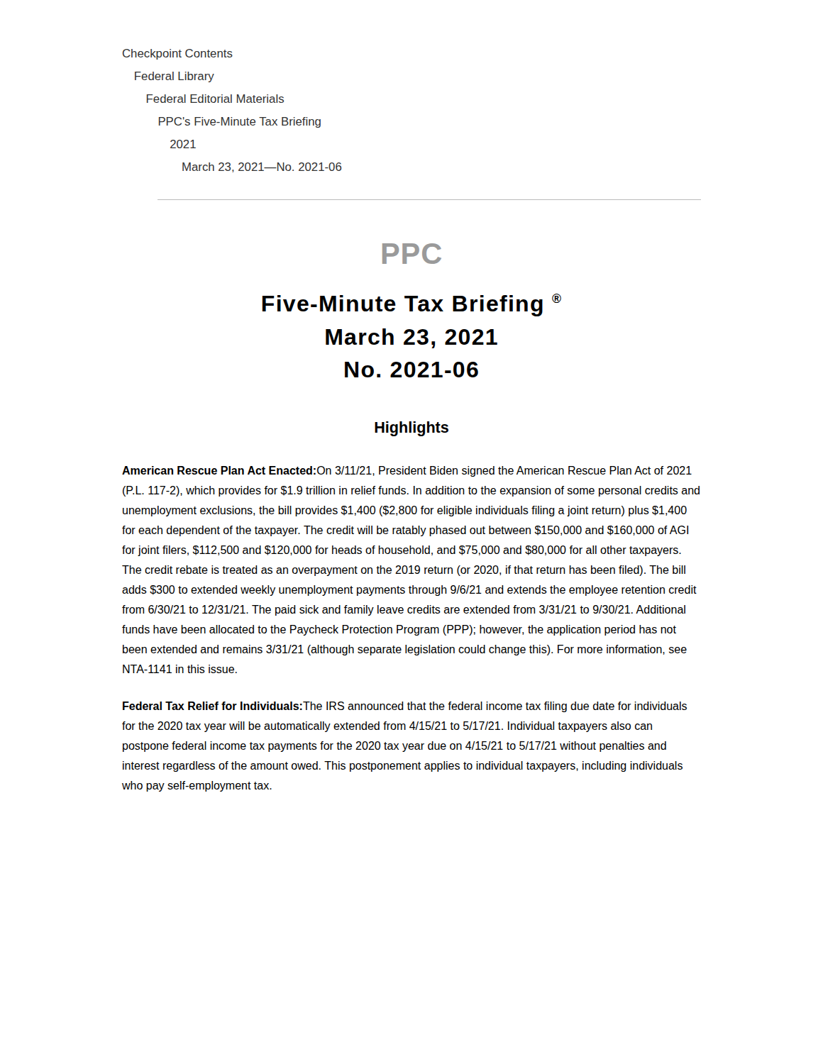Checkpoint Contents
Federal Library
Federal Editorial Materials
PPC's Five-Minute Tax Briefing
2021
March 23, 2021—No. 2021-06
PPC
Five-Minute Tax Briefing ®
March 23, 2021
No. 2021-06
Highlights
American Rescue Plan Act Enacted: On 3/11/21, President Biden signed the American Rescue Plan Act of 2021 (P.L. 117-2), which provides for $1.9 trillion in relief funds. In addition to the expansion of some personal credits and unemployment exclusions, the bill provides $1,400 ($2,800 for eligible individuals filing a joint return) plus $1,400 for each dependent of the taxpayer. The credit will be ratably phased out between $150,000 and $160,000 of AGI for joint filers, $112,500 and $120,000 for heads of household, and $75,000 and $80,000 for all other taxpayers. The credit rebate is treated as an overpayment on the 2019 return (or 2020, if that return has been filed). The bill adds $300 to extended weekly unemployment payments through 9/6/21 and extends the employee retention credit from 6/30/21 to 12/31/21. The paid sick and family leave credits are extended from 3/31/21 to 9/30/21. Additional funds have been allocated to the Paycheck Protection Program (PPP); however, the application period has not been extended and remains 3/31/21 (although separate legislation could change this). For more information, see NTA-1141 in this issue.
Federal Tax Relief for Individuals: The IRS announced that the federal income tax filing due date for individuals for the 2020 tax year will be automatically extended from 4/15/21 to 5/17/21. Individual taxpayers also can postpone federal income tax payments for the 2020 tax year due on 4/15/21 to 5/17/21 without penalties and interest regardless of the amount owed. This postponement applies to individual taxpayers, including individuals who pay self-employment tax.